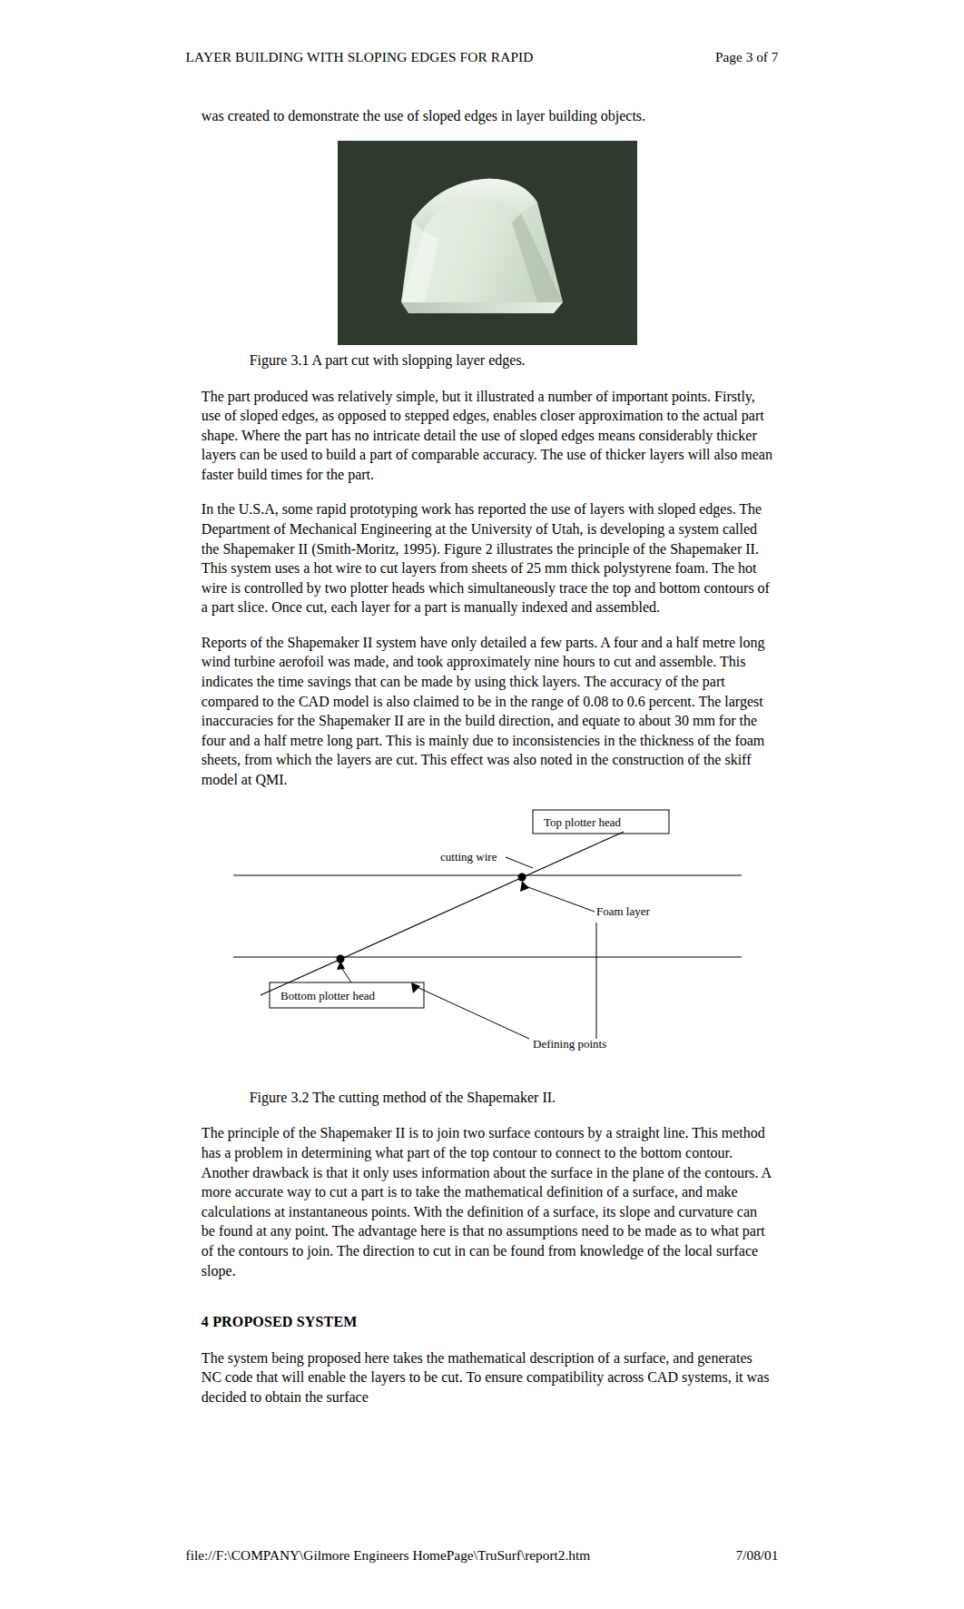LAYER BUILDING WITH SLOPING EDGES FOR RAPID
Page 3 of 7
was created to demonstrate the use of sloped edges in layer building objects.
Figure 3.1 A part cut with slopping layer edges.
The part produced was relatively simple, but it illustrated a number of important points. Firstly, use of sloped edges, as opposed to stepped edges, enables closer approximation to the actual part shape. Where the part has no intricate detail the use of sloped edges means considerably thicker layers can be used to build a part of comparable accuracy. The use of thicker layers will also mean faster build times for the part.
In the U.S.A, some rapid prototyping work has reported the use of layers with sloped edges. The Department of Mechanical Engineering at the University of Utah, is developing a system called the Shapemaker II (Smith-Moritz, 1995). Figure 2 illustrates the principle of the Shapemaker II. This system uses a hot wire to cut layers from sheets of 25 mm thick polystyrene foam. The hot wire is controlled by two plotter heads which simultaneously trace the top and bottom contours of a part slice. Once cut, each layer for a part is manually indexed and assembled.
Reports of the Shapemaker II system have only detailed a few parts. A four and a half metre long wind turbine aerofoil was made, and took approximately nine hours to cut and assemble. This indicates the time savings that can be made by using thick layers. The accuracy of the part compared to the CAD model is also claimed to be in the range of 0.08 to 0.6 percent. The largest inaccuracies for the Shapemaker II are in the build direction, and equate to about 30 mm for the four and a half metre long part. This is mainly due to inconsistencies in the thickness of the foam sheets, from which the layers are cut. This effect was also noted in the construction of the skiff model at QMI.
Top plotter head cutting wire Foam layer Bottom plotter head Defining points
Figure 3.2 The cutting method of the Shapemaker II.
The principle of the Shapemaker II is to join two surface contours by a straight line. This method has a problem in determining what part of the top contour to connect to the bottom contour. Another drawback is that it only uses information about the surface in the plane of the contours. A more accurate way to cut a part is to take the mathematical definition of a surface, and make calculations at instantaneous points. With the definition of a surface, its slope and curvature can be found at any point. The advantage here is that no assumptions need to be made as to what part of the contours to join. The direction to cut in can be found from knowledge of the local surface slope.
4 PROPOSED SYSTEM
The system being proposed here takes the mathematical description of a surface, and generates NC code that will enable the layers to be cut. To ensure compatibility across CAD systems, it was decided to obtain the surface
file://F:\COMPANY\Gilmore Engineers HomePage\TruSurf\report2.htm
7/08/01